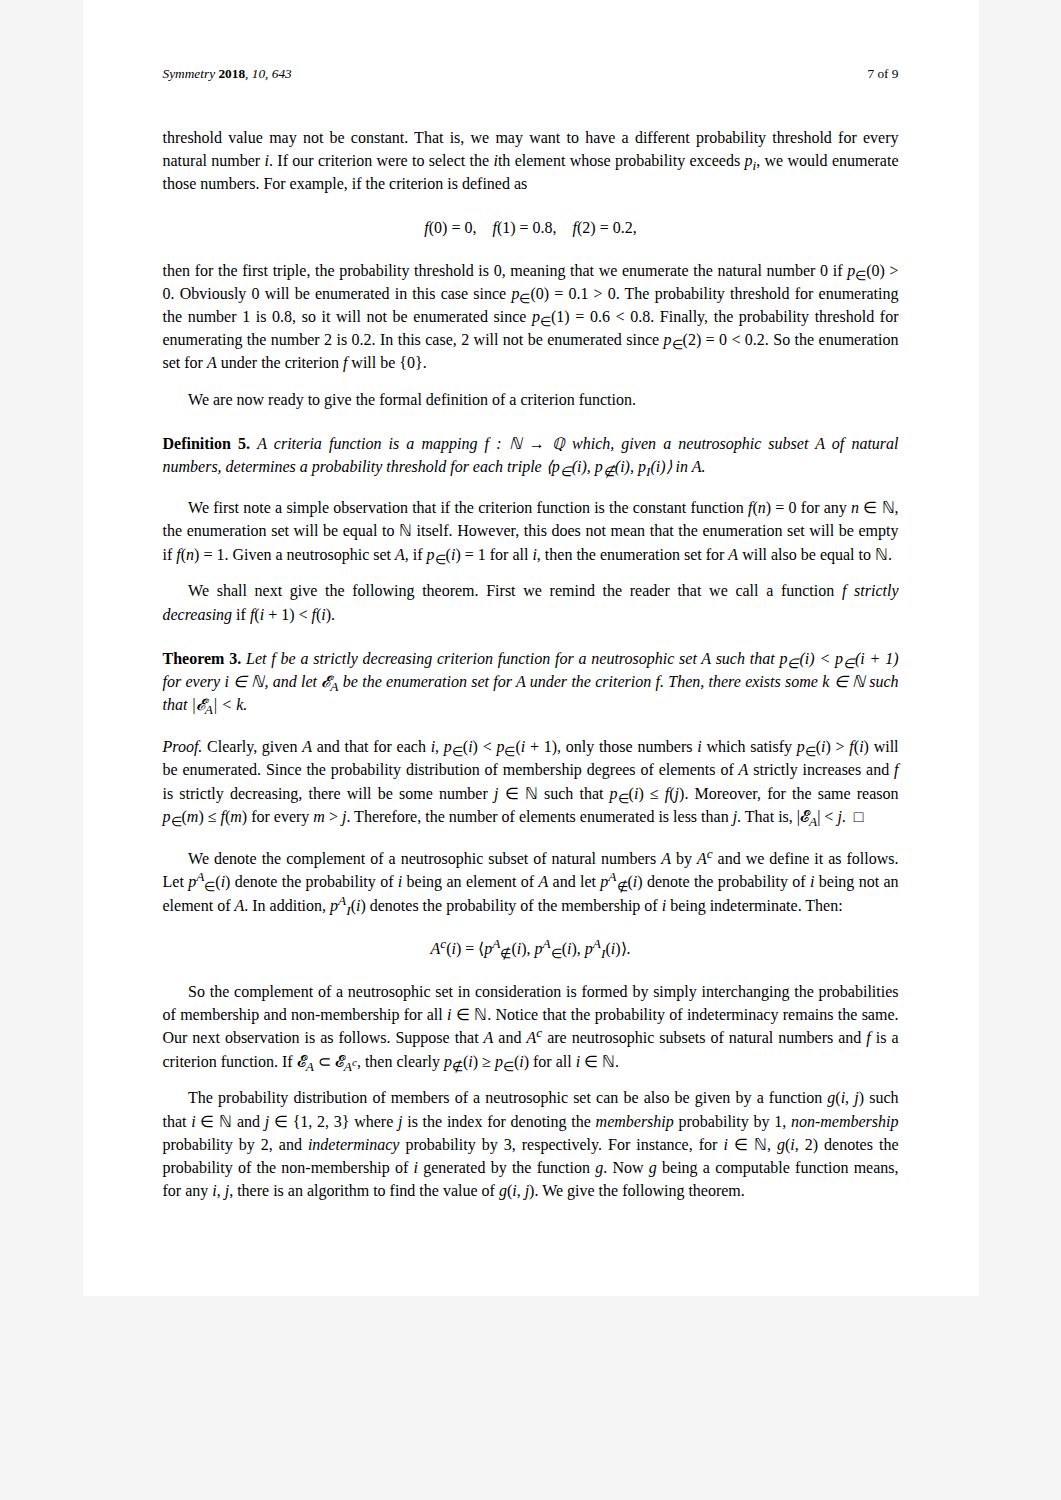Symmetry 2018, 10, 643 7 of 9
threshold value may not be constant. That is, we may want to have a different probability threshold for every natural number i. If our criterion were to select the ith element whose probability exceeds pi, we would enumerate those numbers. For example, if the criterion is defined as
f(0) = 0, f(1) = 0.8, f(2) = 0.2,
then for the first triple, the probability threshold is 0, meaning that we enumerate the natural number 0 if p∈(0) > 0. Obviously 0 will be enumerated in this case since p∈(0) = 0.1 > 0. The probability threshold for enumerating the number 1 is 0.8, so it will not be enumerated since p∈(1) = 0.6 < 0.8. Finally, the probability threshold for enumerating the number 2 is 0.2. In this case, 2 will not be enumerated since p∈(2) = 0 < 0.2. So the enumeration set for A under the criterion f will be {0}.
We are now ready to give the formal definition of a criterion function.
Definition 5. A criteria function is a mapping f : ℕ → ℚ which, given a neutrosophic subset A of natural numbers, determines a probability threshold for each triple ⟨p∈(i), p∉(i), pI(i)⟩ in A.
We first note a simple observation that if the criterion function is the constant function f(n) = 0 for any n ∈ ℕ, the enumeration set will be equal to ℕ itself. However, this does not mean that the enumeration set will be empty if f(n) = 1. Given a neutrosophic set A, if p∈(i) = 1 for all i, then the enumeration set for A will also be equal to ℕ.
We shall next give the following theorem. First we remind the reader that we call a function f strictly decreasing if f(i + 1) < f(i).
Theorem 3. Let f be a strictly decreasing criterion function for a neutrosophic set A such that p∈(i) < p∈(i + 1) for every i ∈ ℕ, and let 𝓔A be the enumeration set for A under the criterion f. Then, there exists some k ∈ ℕ such that |𝓔A| < k.
Proof. Clearly, given A and that for each i, p∈(i) < p∈(i + 1), only those numbers i which satisfy p∈(i) > f(i) will be enumerated. Since the probability distribution of membership degrees of elements of A strictly increases and f is strictly decreasing, there will be some number j ∈ ℕ such that p∈(i) ≤ f(j). Moreover, for the same reason p∈(m) ≤ f(m) for every m > j. Therefore, the number of elements enumerated is less than j. That is, |𝓔A| < j. □
We denote the complement of a neutrosophic subset of natural numbers A by Ac and we define it as follows. Let pA∈(i) denote the probability of i being an element of A and let pA∉(i) denote the probability of i being not an element of A. In addition, pAI(i) denotes the probability of the membership of i being indeterminate. Then:
Ac(i) = ⟨pA∉(i), pA∈(i), pAI(i)⟩.
So the complement of a neutrosophic set in consideration is formed by simply interchanging the probabilities of membership and non-membership for all i ∈ ℕ. Notice that the probability of indeterminacy remains the same. Our next observation is as follows. Suppose that A and Ac are neutrosophic subsets of natural numbers and f is a criterion function. If 𝓔A ⊂ 𝓔Ac, then clearly p∉(i) ≥ p∈(i) for all i ∈ ℕ.
The probability distribution of members of a neutrosophic set can be also be given by a function g(i, j) such that i ∈ ℕ and j ∈ {1, 2, 3} where j is the index for denoting the membership probability by 1, non-membership probability by 2, and indeterminacy probability by 3, respectively. For instance, for i ∈ ℕ, g(i, 2) denotes the probability of the non-membership of i generated by the function g. Now g being a computable function means, for any i, j, there is an algorithm to find the value of g(i, j). We give the following theorem.